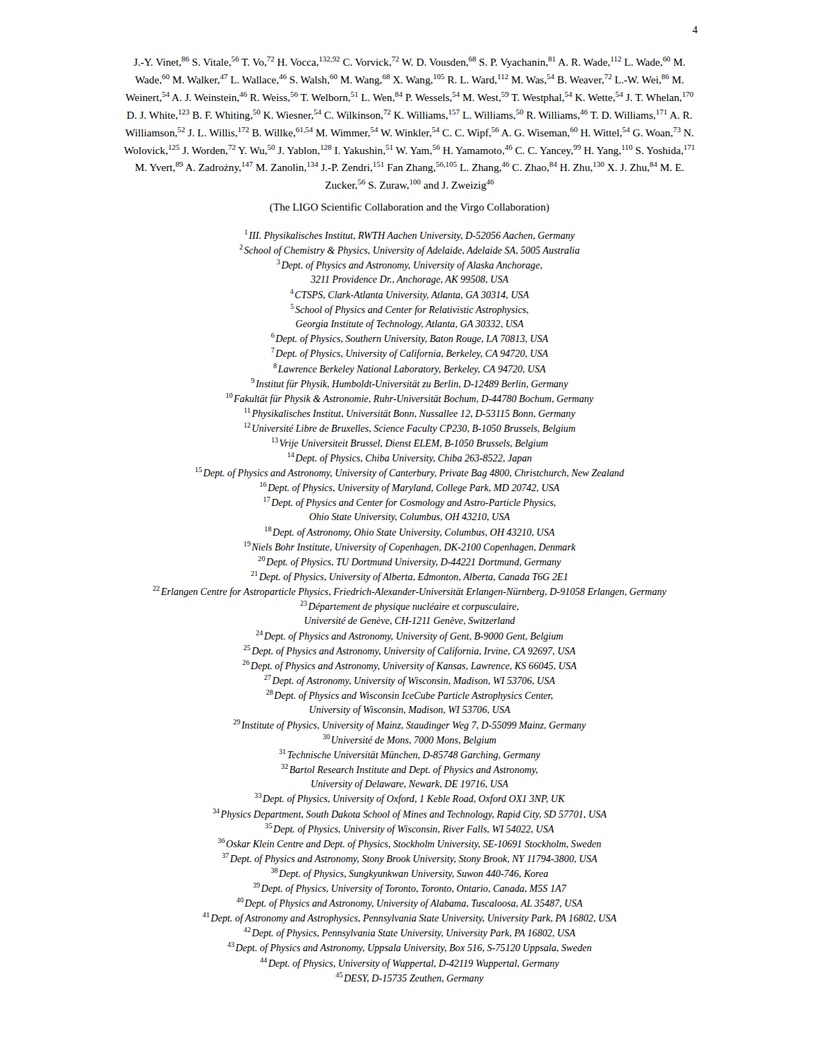4
J.-Y. Vinet,86 S. Vitale,56 T. Vo,72 H. Vocca,132,92 C. Vorvick,72 W. D. Vousden,68 S. P. Vyachanin,81 A. R. Wade,112 L. Wade,60 M. Wade,60 M. Walker,47 L. Wallace,46 S. Walsh,60 M. Wang,68 X. Wang,105 R. L. Ward,112 M. Was,54 B. Weaver,72 L.-W. Wei,86 M. Weinert,54 A. J. Weinstein,46 R. Weiss,56 T. Welborn,51 L. Wen,84 P. Wessels,54 M. West,59 T. Westphal,54 K. Wette,54 J. T. Whelan,170 D. J. White,123 B. F. Whiting,50 K. Wiesner,54 C. Wilkinson,72 K. Williams,157 L. Williams,50 R. Williams,46 T. D. Williams,171 A. R. Williamson,52 J. L. Willis,172 B. Willke,61,54 M. Wimmer,54 W. Winkler,54 C. C. Wipf,56 A. G. Wiseman,60 H. Wittel,54 G. Woan,73 N. Wolovick,125 J. Worden,72 Y. Wu,50 J. Yablon,128 I. Yakushin,51 W. Yam,56 H. Yamamoto,46 C. C. Yancey,99 H. Yang,110 S. Yoshida,171 M. Yvert,89 A. Zadrożny,147 M. Zanolin,134 J.-P. Zendri,151 Fan Zhang,56,105 L. Zhang,46 C. Zhao,84 H. Zhu,130 X. J. Zhu,84 M. E. Zucker,56 S. Zuraw,100 and J. Zweizig46
(The LIGO Scientific Collaboration and the Virgo Collaboration)
III. Physikalisches Institut, RWTH Aachen University, D-52056 Aachen, Germany
School of Chemistry & Physics, University of Adelaide, Adelaide SA, 5005 Australia
Dept. of Physics and Astronomy, University of Alaska Anchorage,3211 Providence Dr., Anchorage, AK 99508, USA
CTSPS, Clark-Atlanta University, Atlanta, GA 30314, USA
School of Physics and Center for Relativistic Astrophysics,Georgia Institute of Technology, Atlanta, GA 30332, USA
Dept. of Physics, Southern University, Baton Rouge, LA 70813, USA
Dept. of Physics, University of California, Berkeley, CA 94720, USA
Lawrence Berkeley National Laboratory, Berkeley, CA 94720, USA
Institut für Physik, Humboldt-Universität zu Berlin, D-12489 Berlin, Germany
Fakultät für Physik & Astronomie, Ruhr-Universität Bochum, D-44780 Bochum, Germany
Physikalisches Institut, Universität Bonn, Nussallee 12, D-53115 Bonn, Germany
Université Libre de Bruxelles, Science Faculty CP230, B-1050 Brussels, Belgium
Vrije Universiteit Brussel, Dienst ELEM, B-1050 Brussels, Belgium
Dept. of Physics, Chiba University, Chiba 263-8522, Japan
Dept. of Physics and Astronomy, University of Canterbury, Private Bag 4800, Christchurch, New Zealand
Dept. of Physics, University of Maryland, College Park, MD 20742, USA
Dept. of Physics and Center for Cosmology and Astro-Particle Physics,Ohio State University, Columbus, OH 43210, USA
Dept. of Astronomy, Ohio State University, Columbus, OH 43210, USA
Niels Bohr Institute, University of Copenhagen, DK-2100 Copenhagen, Denmark
Dept. of Physics, TU Dortmund University, D-44221 Dortmund, Germany
Dept. of Physics, University of Alberta, Edmonton, Alberta, Canada T6G 2E1
Erlangen Centre for Astroparticle Physics, Friedrich-Alexander-Universität Erlangen-Nürnberg, D-91058 Erlangen, Germany
Département de physique nucléaire et corpusculaire,Université de Genève, CH-1211 Genève, Switzerland
Dept. of Physics and Astronomy, University of Gent, B-9000 Gent, Belgium
Dept. of Physics and Astronomy, University of California, Irvine, CA 92697, USA
Dept. of Physics and Astronomy, University of Kansas, Lawrence, KS 66045, USA
Dept. of Astronomy, University of Wisconsin, Madison, WI 53706, USA
Dept. of Physics and Wisconsin IceCube Particle Astrophysics Center,University of Wisconsin, Madison, WI 53706, USA
Institute of Physics, University of Mainz, Staudinger Weg 7, D-55099 Mainz, Germany
Université de Mons, 7000 Mons, Belgium
Technische Universität München, D-85748 Garching, Germany
Bartol Research Institute and Dept. of Physics and Astronomy,University of Delaware, Newark, DE 19716, USA
Dept. of Physics, University of Oxford, 1 Keble Road, Oxford OX1 3NP, UK
Physics Department, South Dakota School of Mines and Technology, Rapid City, SD 57701, USA
Dept. of Physics, University of Wisconsin, River Falls, WI 54022, USA
Oskar Klein Centre and Dept. of Physics, Stockholm University, SE-10691 Stockholm, Sweden
Dept. of Physics and Astronomy, Stony Brook University, Stony Brook, NY 11794-3800, USA
Dept. of Physics, Sungkyunkwan University, Suwon 440-746, Korea
Dept. of Physics, University of Toronto, Toronto, Ontario, Canada, M5S 1A7
Dept. of Physics and Astronomy, University of Alabama, Tuscaloosa, AL 35487, USA
Dept. of Astronomy and Astrophysics, Pennsylvania State University, University Park, PA 16802, USA
Dept. of Physics, Pennsylvania State University, University Park, PA 16802, USA
Dept. of Physics and Astronomy, Uppsala University, Box 516, S-75120 Uppsala, Sweden
Dept. of Physics, University of Wuppertal, D-42119 Wuppertal, Germany
DESY, D-15735 Zeuthen, Germany